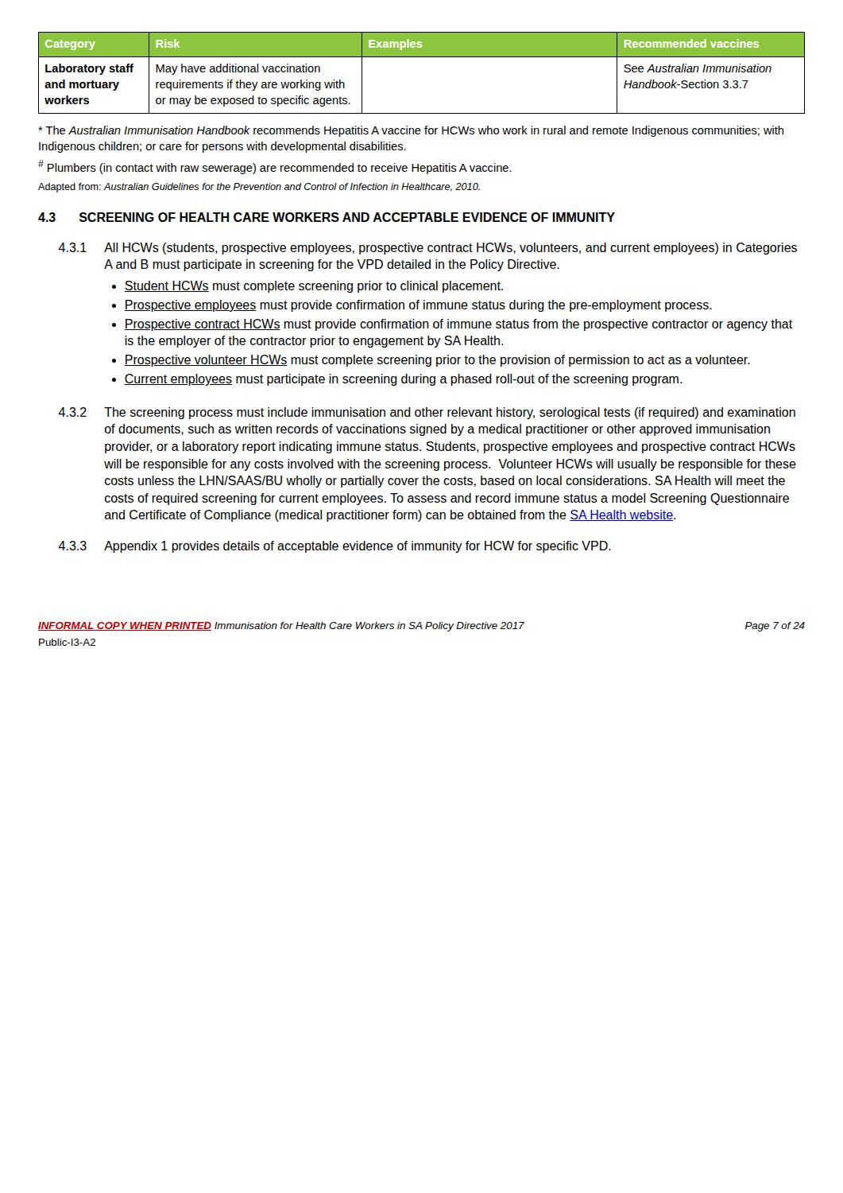| Category | Risk | Examples | Recommended vaccines |
| --- | --- | --- | --- |
| Laboratory staff and mortuary workers | May have additional vaccination requirements if they are working with or may be exposed to specific agents. | | See Australian Immunisation Handbook -Section 3.3.7 |
* The Australian Immunisation Handbook recommends Hepatitis A vaccine for HCWs who work in rural and remote Indigenous communities; with Indigenous children; or care for persons with developmental disabilities.
# Plumbers (in contact with raw sewerage) are recommended to receive Hepatitis A vaccine.
Adapted from: Australian Guidelines for the Prevention and Control of Infection in Healthcare, 2010.
4.3 SCREENING OF HEALTH CARE WORKERS AND ACCEPTABLE EVIDENCE OF IMMUNITY
4.3.1
All HCWs (students, prospective employees, prospective contract HCWs, volunteers, and current employees) in Categories A and B must participate in screening for the VPD detailed in the Policy Directive.
Student HCWs must complete screening prior to clinical placement.
Prospective employees must provide confirmation of immune status during the pre-employment process.
Prospective contract HCWs must provide confirmation of immune status from the prospective contractor or agency that is the employer of the contractor prior to engagement by SA Health.
Prospective volunteer HCWs must complete screening prior to the provision of permission to act as a volunteer.
Current employees must participate in screening during a phased roll-out of the screening program.
4.3.2
The screening process must include immunisation and other relevant history, serological tests (if required) and examination of documents, such as written records of vaccinations signed by a medical practitioner or other approved immunisation provider, or a laboratory report indicating immune status. Students, prospective employees and prospective contract HCWs will be responsible for any costs involved with the screening process. Volunteer HCWs will usually be responsible for these costs unless the LHN/SAAS/BU wholly or partially cover the costs, based on local considerations. SA Health will meet the costs of required screening for current employees. To assess and record immune status a model Screening Questionnaire and Certificate of Compliance (medical practitioner form) can be obtained from the SA Health website.
4.3.3
Appendix 1 provides details of acceptable evidence of immunity for HCW for specific VPD.
INFORMAL COPY WHEN PRINTED Immunisation for Health Care Workers in SA Policy Directive 2017 Page 7 of 24
Public-I3-A2